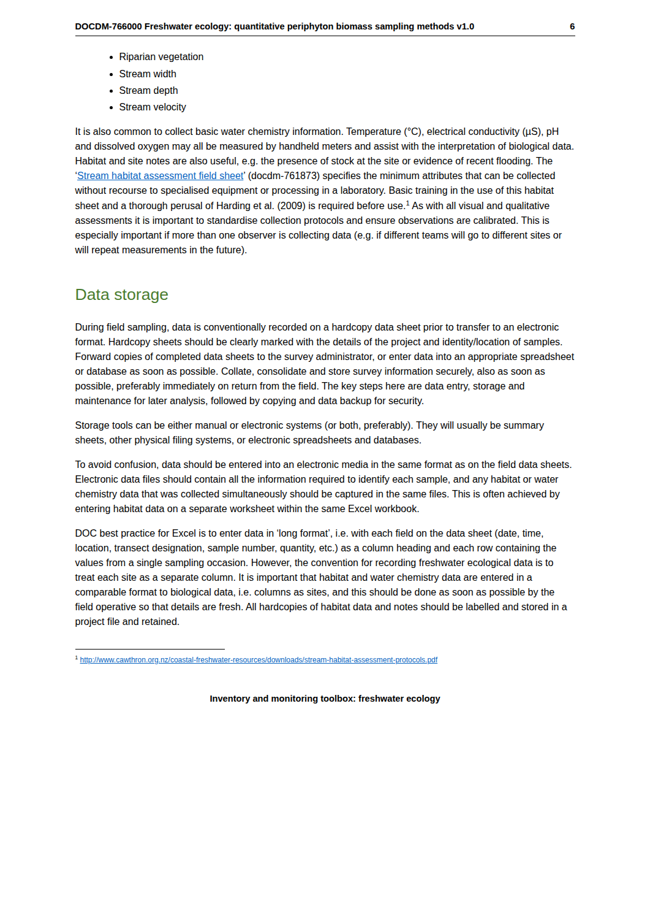DOCDM-766000 Freshwater ecology: quantitative periphyton biomass sampling methods v1.0 6
Riparian vegetation
Stream width
Stream depth
Stream velocity
It is also common to collect basic water chemistry information. Temperature (°C), electrical conductivity (µS), pH and dissolved oxygen may all be measured by handheld meters and assist with the interpretation of biological data. Habitat and site notes are also useful, e.g. the presence of stock at the site or evidence of recent flooding. The ‘Stream habitat assessment field sheet’ (docdm-761873) specifies the minimum attributes that can be collected without recourse to specialised equipment or processing in a laboratory. Basic training in the use of this habitat sheet and a thorough perusal of Harding et al. (2009) is required before use.1 As with all visual and qualitative assessments it is important to standardise collection protocols and ensure observations are calibrated. This is especially important if more than one observer is collecting data (e.g. if different teams will go to different sites or will repeat measurements in the future).
Data storage
During field sampling, data is conventionally recorded on a hardcopy data sheet prior to transfer to an electronic format. Hardcopy sheets should be clearly marked with the details of the project and identity/location of samples. Forward copies of completed data sheets to the survey administrator, or enter data into an appropriate spreadsheet or database as soon as possible. Collate, consolidate and store survey information securely, also as soon as possible, preferably immediately on return from the field. The key steps here are data entry, storage and maintenance for later analysis, followed by copying and data backup for security.
Storage tools can be either manual or electronic systems (or both, preferably). They will usually be summary sheets, other physical filing systems, or electronic spreadsheets and databases.
To avoid confusion, data should be entered into an electronic media in the same format as on the field data sheets. Electronic data files should contain all the information required to identify each sample, and any habitat or water chemistry data that was collected simultaneously should be captured in the same files. This is often achieved by entering habitat data on a separate worksheet within the same Excel workbook.
DOC best practice for Excel is to enter data in ‘long format’, i.e. with each field on the data sheet (date, time, location, transect designation, sample number, quantity, etc.) as a column heading and each row containing the values from a single sampling occasion. However, the convention for recording freshwater ecological data is to treat each site as a separate column. It is important that habitat and water chemistry data are entered in a comparable format to biological data, i.e. columns as sites, and this should be done as soon as possible by the field operative so that details are fresh. All hardcopies of habitat data and notes should be labelled and stored in a project file and retained.
1 http://www.cawthron.org.nz/coastal-freshwater-resources/downloads/stream-habitat-assessment-protocols.pdf
Inventory and monitoring toolbox: freshwater ecology